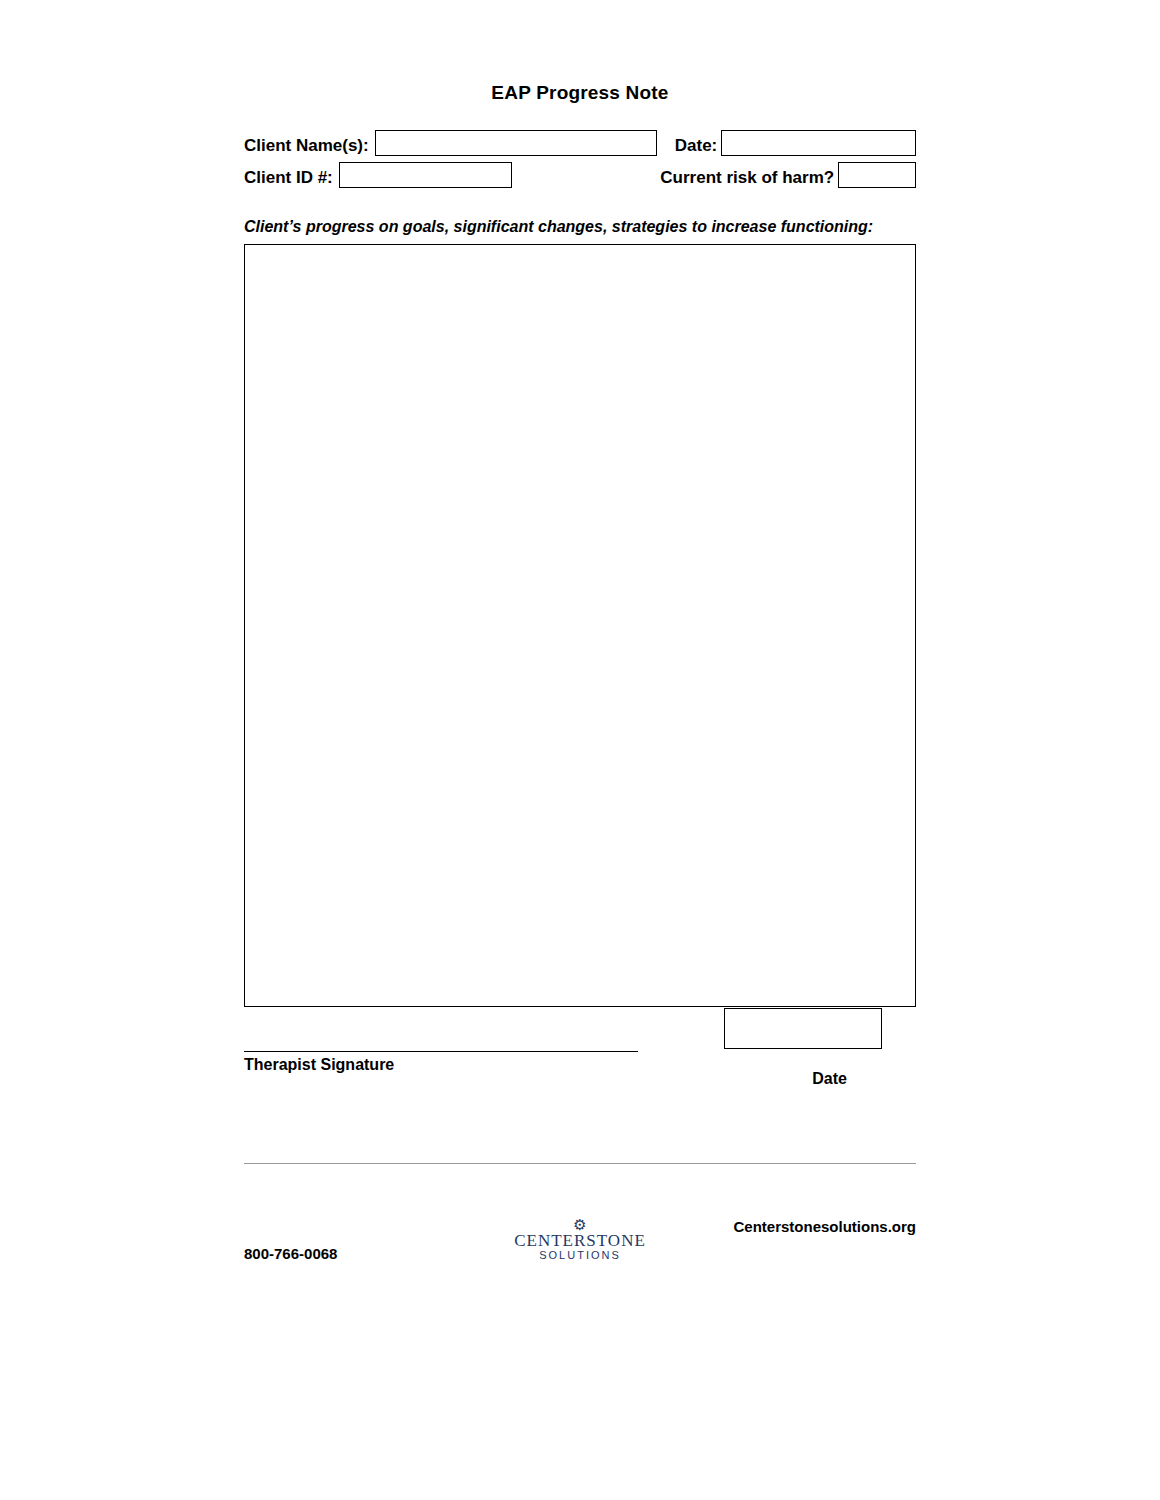EAP Progress Note
Client Name(s):
Date:
Client ID #:
Current risk of harm?
Client’s progress on goals, significant changes, strategies to increase functioning:
Therapist Signature Date
800-766-0068
⚙
CENTERSTONE
SOLUTIONS
Centerstonesolutions.org